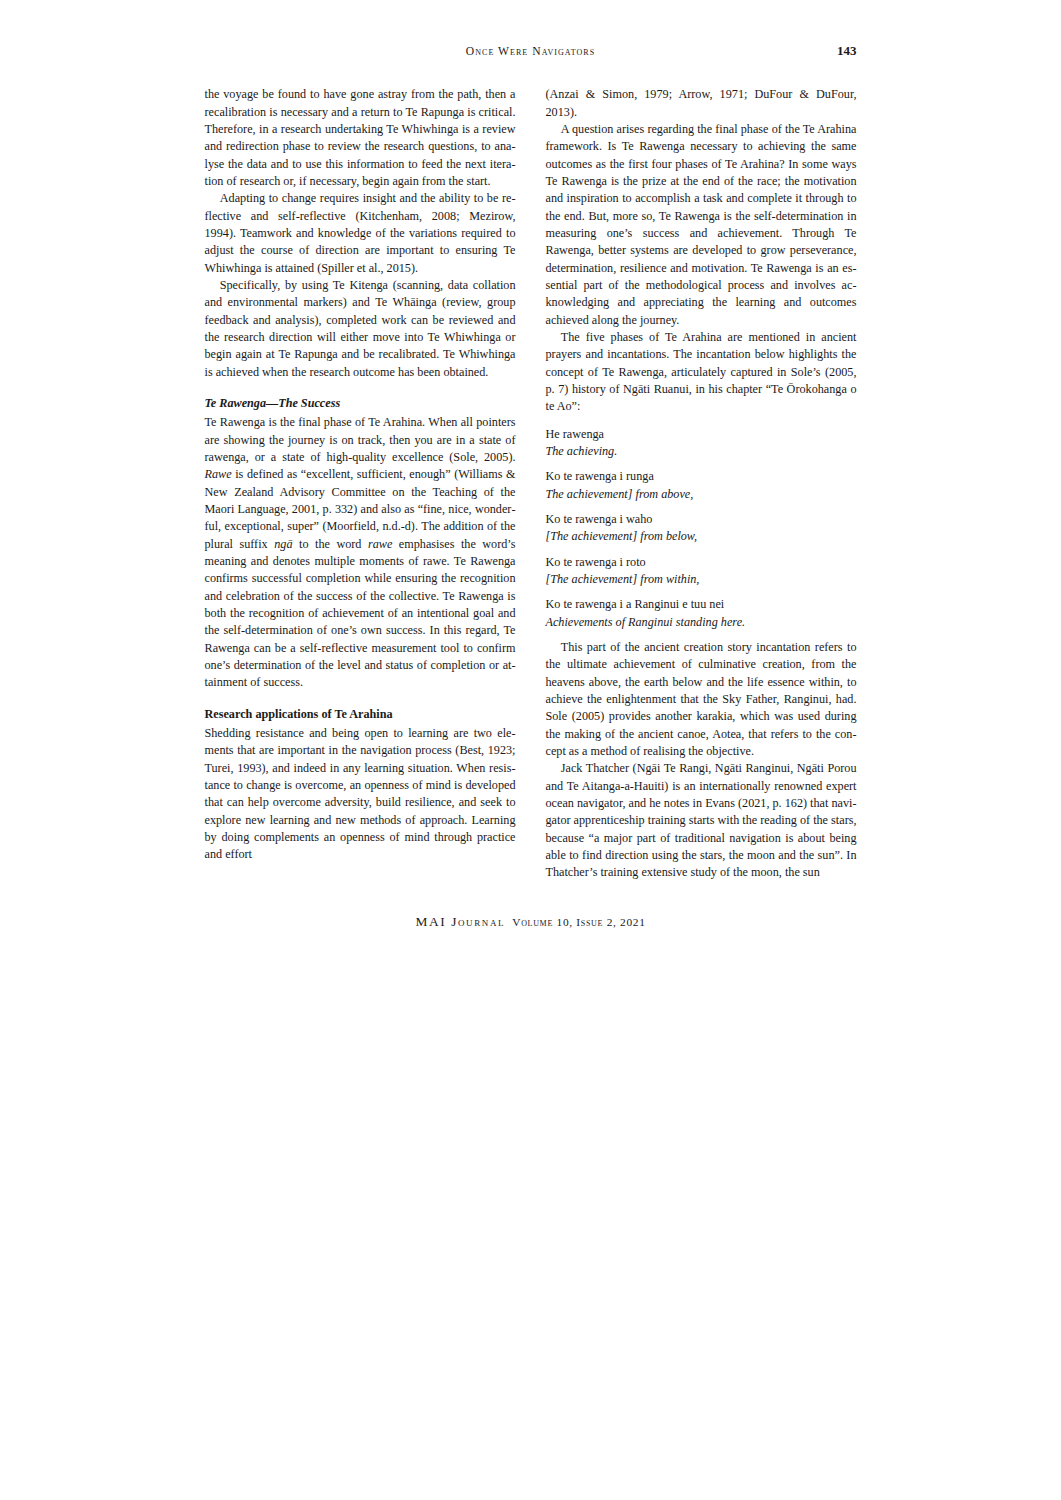Once Were Navigators 143
the voyage be found to have gone astray from the path, then a recalibration is necessary and a return to Te Rapunga is critical. Therefore, in a research undertaking Te Whiwhinga is a review and redirection phase to review the research questions, to analyse the data and to use this information to feed the next iteration of research or, if necessary, begin again from the start.
Adapting to change requires insight and the ability to be reflective and self-reflective (Kitchenham, 2008; Mezirow, 1994). Teamwork and knowledge of the variations required to adjust the course of direction are important to ensuring Te Whiwhinga is attained (Spiller et al., 2015).
Specifically, by using Te Kitenga (scanning, data collation and environmental markers) and Te Whāinga (review, group feedback and analysis), completed work can be reviewed and the research direction will either move into Te Whiwhinga or begin again at Te Rapunga and be recalibrated. Te Whiwhinga is achieved when the research outcome has been obtained.
Te Rawenga—The Success
Te Rawenga is the final phase of Te Arahina. When all pointers are showing the journey is on track, then you are in a state of rawenga, or a state of high-quality excellence (Sole, 2005). Rawe is defined as “excellent, sufficient, enough” (Williams & New Zealand Advisory Committee on the Teaching of the Maori Language, 2001, p. 332) and also as “fine, nice, wonderful, exceptional, super” (Moorfield, n.d.-d). The addition of the plural suffix ngā to the word rawe emphasises the word’s meaning and denotes multiple moments of rawe. Te Rawenga confirms successful completion while ensuring the recognition and celebration of the success of the collective. Te Rawenga is both the recognition of achievement of an intentional goal and the self-determination of one’s own success. In this regard, Te Rawenga can be a self-reflective measurement tool to confirm one’s determination of the level and status of completion or attainment of success.
Research applications of Te Arahina
Shedding resistance and being open to learning are two elements that are important in the navigation process (Best, 1923; Turei, 1993), and indeed in any learning situation. When resistance to change is overcome, an openness of mind is developed that can help overcome adversity, build resilience, and seek to explore new learning and new methods of approach. Learning by doing complements an openness of mind through practice and effort
(Anzai & Simon, 1979; Arrow, 1971; DuFour & DuFour, 2013).
A question arises regarding the final phase of the Te Arahina framework. Is Te Rawenga necessary to achieving the same outcomes as the first four phases of Te Arahina? In some ways Te Rawenga is the prize at the end of the race; the motivation and inspiration to accomplish a task and complete it through to the end. But, more so, Te Rawenga is the self-determination in measuring one’s success and achievement. Through Te Rawenga, better systems are developed to grow perseverance, determination, resilience and motivation. Te Rawenga is an essential part of the methodological process and involves acknowledging and appreciating the learning and outcomes achieved along the journey.
The five phases of Te Arahina are mentioned in ancient prayers and incantations. The incantation below highlights the concept of Te Rawenga, articulately captured in Sole’s (2005, p. 7) history of Ngāti Ruanui, in his chapter “Te Ōrokohanga o te Ao”:
He rawenga
The achieving.
Ko te rawenga i runga
The achievement] from above,
Ko te rawenga i waho
[The achievement] from below,
Ko te rawenga i roto
[The achievement] from within,
Ko te rawenga i a Ranginui e tuu nei
Achievements of Ranginui standing here.
This part of the ancient creation story incantation refers to the ultimate achievement of culminative creation, from the heavens above, the earth below and the life essence within, to achieve the enlightenment that the Sky Father, Ranginui, had. Sole (2005) provides another karakia, which was used during the making of the ancient canoe, Aotea, that refers to the concept as a method of realising the objective.
Jack Thatcher (Ngāi Te Rangi, Ngāti Ranginui, Ngāti Porou and Te Aitanga-a-Hauiti) is an internationally renowned expert ocean navigator, and he notes in Evans (2021, p. 162) that navigator apprenticeship training starts with the reading of the stars, because “a major part of traditional navigation is about being able to find direction using the stars, the moon and the sun”. In Thatcher’s training extensive study of the moon, the sun
MAI Journal Volume 10, Issue 2, 2021